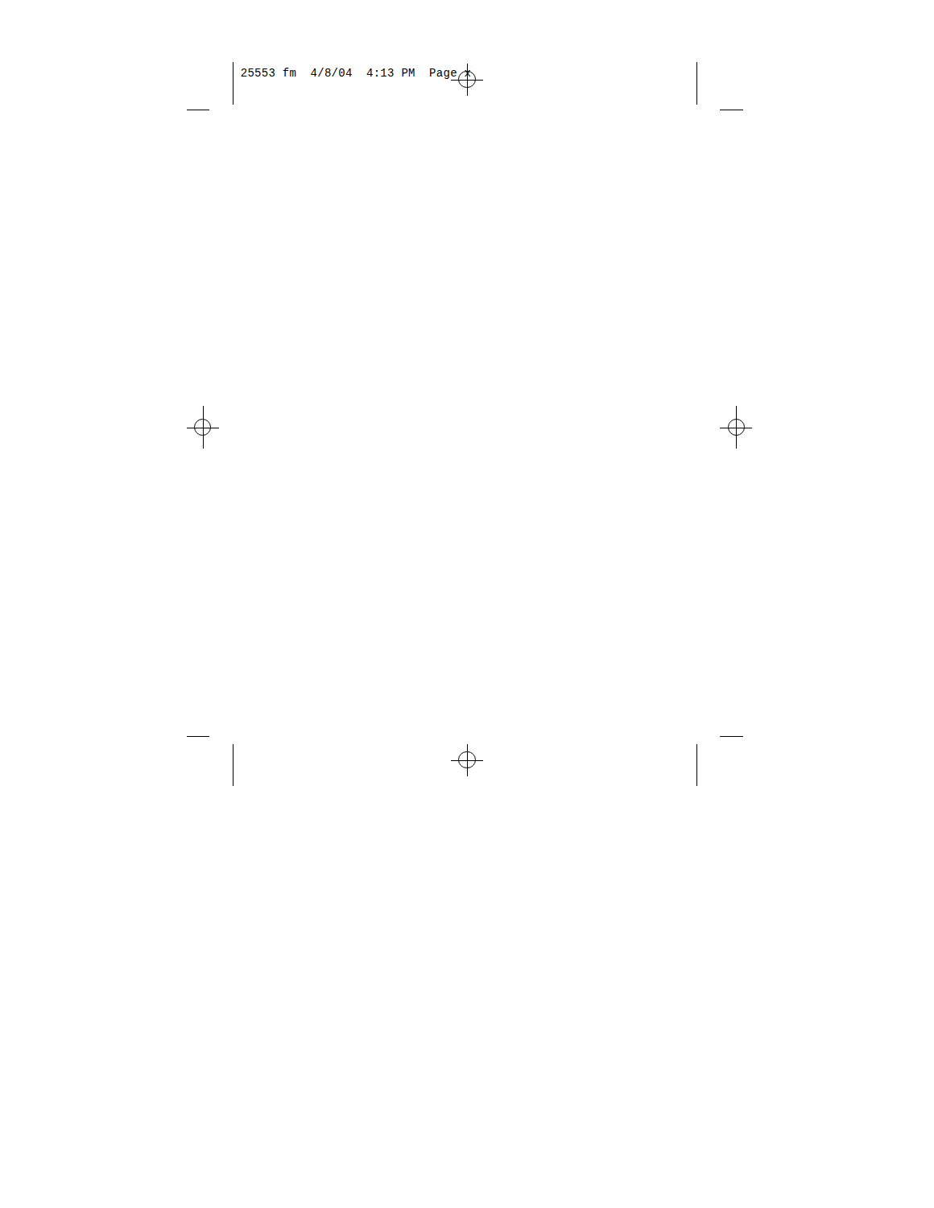25553 fm 4/8/04 4:13 PM Page x